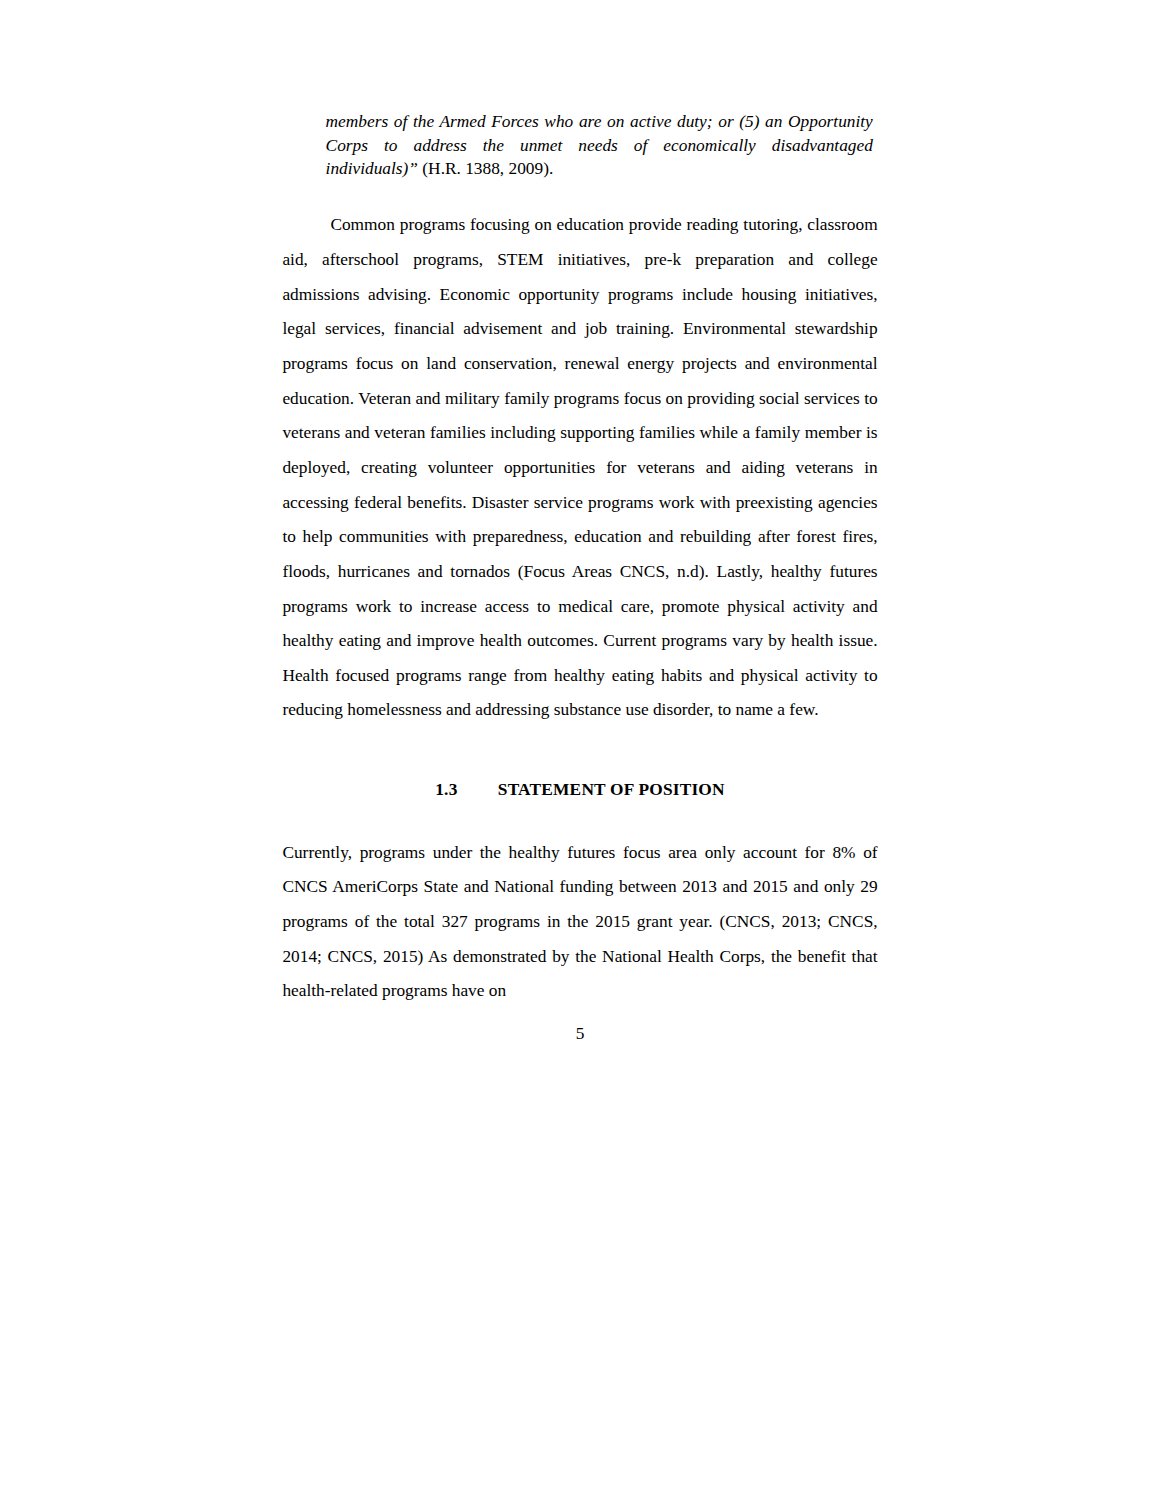members of the Armed Forces who are on active duty; or (5) an Opportunity Corps to address the unmet needs of economically disadvantaged individuals)” (H.R. 1388, 2009).
Common programs focusing on education provide reading tutoring, classroom aid, afterschool programs, STEM initiatives, pre-k preparation and college admissions advising. Economic opportunity programs include housing initiatives, legal services, financial advisement and job training. Environmental stewardship programs focus on land conservation, renewal energy projects and environmental education. Veteran and military family programs focus on providing social services to veterans and veteran families including supporting families while a family member is deployed, creating volunteer opportunities for veterans and aiding veterans in accessing federal benefits. Disaster service programs work with preexisting agencies to help communities with preparedness, education and rebuilding after forest fires, floods, hurricanes and tornados (Focus Areas CNCS, n.d). Lastly, healthy futures programs work to increase access to medical care, promote physical activity and healthy eating and improve health outcomes. Current programs vary by health issue. Health focused programs range from healthy eating habits and physical activity to reducing homelessness and addressing substance use disorder, to name a few.
1.3 STATEMENT OF POSITION
Currently, programs under the healthy futures focus area only account for 8% of CNCS AmeriCorps State and National funding between 2013 and 2015 and only 29 programs of the total 327 programs in the 2015 grant year. (CNCS, 2013; CNCS, 2014; CNCS, 2015) As demonstrated by the National Health Corps, the benefit that health-related programs have on
5